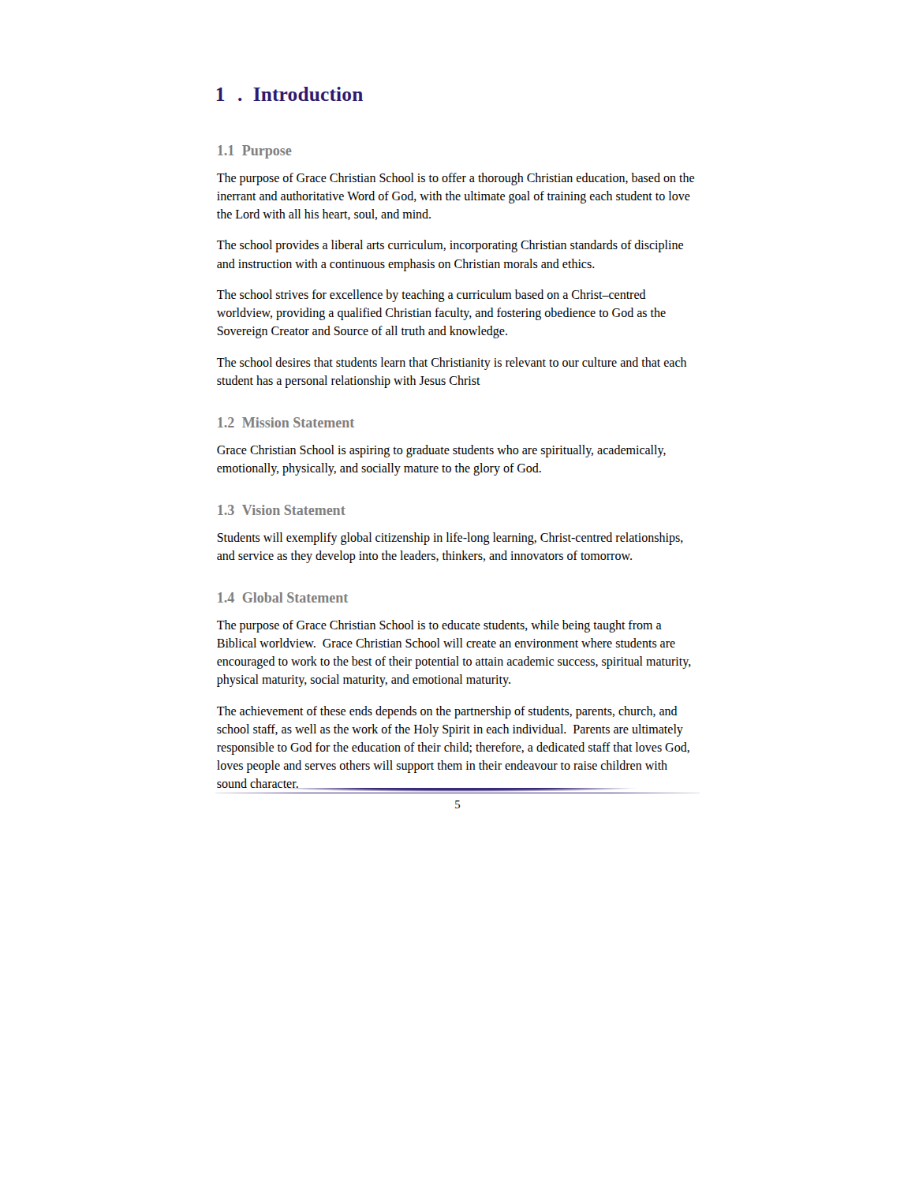1. Introduction
1.1 Purpose
The purpose of Grace Christian School is to offer a thorough Christian education, based on the inerrant and authoritative Word of God, with the ultimate goal of training each student to love the Lord with all his heart, soul, and mind.
The school provides a liberal arts curriculum, incorporating Christian standards of discipline and instruction with a continuous emphasis on Christian morals and ethics.
The school strives for excellence by teaching a curriculum based on a Christ–centred worldview, providing a qualified Christian faculty, and fostering obedience to God as the Sovereign Creator and Source of all truth and knowledge.
The school desires that students learn that Christianity is relevant to our culture and that each student has a personal relationship with Jesus Christ
1.2 Mission Statement
Grace Christian School is aspiring to graduate students who are spiritually, academically, emotionally, physically, and socially mature to the glory of God.
1.3 Vision Statement
Students will exemplify global citizenship in life-long learning, Christ-centred relationships, and service as they develop into the leaders, thinkers, and innovators of tomorrow.
1.4 Global Statement
The purpose of Grace Christian School is to educate students, while being taught from a Biblical worldview. Grace Christian School will create an environment where students are encouraged to work to the best of their potential to attain academic success, spiritual maturity, physical maturity, social maturity, and emotional maturity.
The achievement of these ends depends on the partnership of students, parents, church, and school staff, as well as the work of the Holy Spirit in each individual. Parents are ultimately responsible to God for the education of their child; therefore, a dedicated staff that loves God, loves people and serves others will support them in their endeavour to raise children with sound character.
5